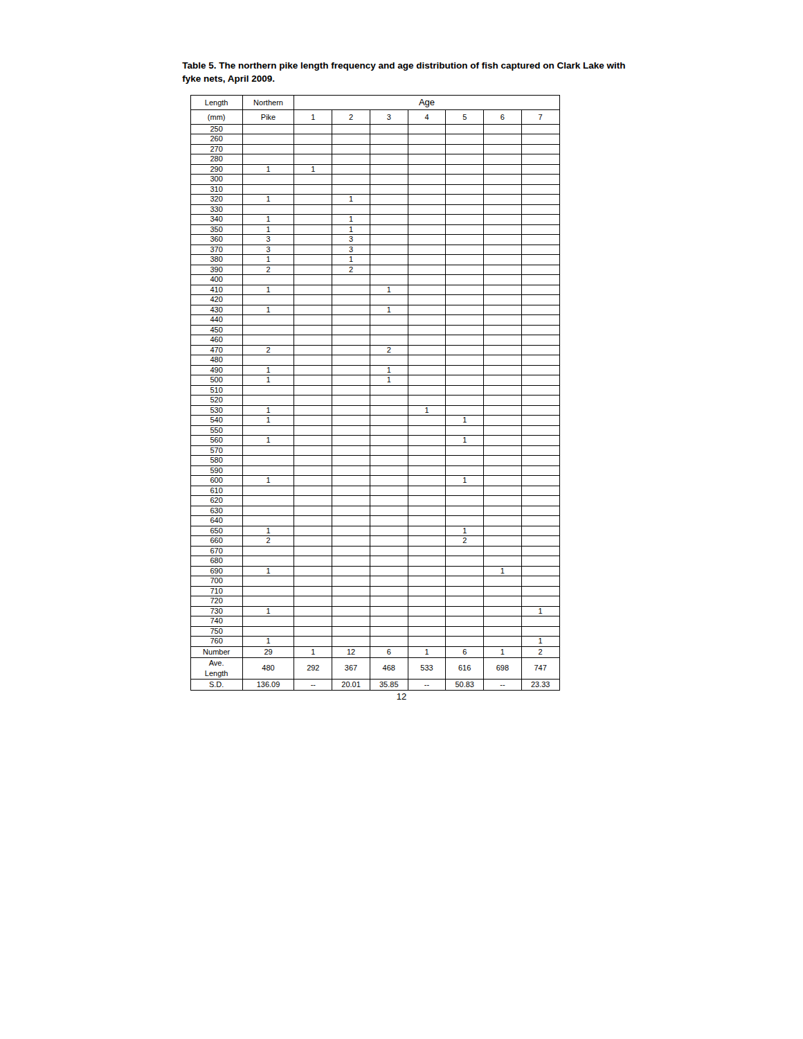Table 5. The northern pike length frequency and age distribution of fish captured on Clark Lake with fyke nets, April 2009.
| Length | Northern | Age |
| --- | --- | --- |
| (mm) | Pike | 1 | 2 | 3 | 4 | 5 | 6 | 7 |
| 250 | | | | | | | | |
| 260 | | | | | | | | |
| 270 | | | | | | | | |
| 280 | | | | | | | | |
| 290 | 1 | 1 | | | | | | |
| 300 | | | | | | | | |
| 310 | | | | | | | | |
| 320 | 1 | | 1 | | | | | |
| 330 | | | | | | | | |
| 340 | 1 | | 1 | | | | | |
| 350 | 1 | | 1 | | | | | |
| 360 | 3 | | 3 | | | | | |
| 370 | 3 | | 3 | | | | | |
| 380 | 1 | | 1 | | | | | |
| 390 | 2 | | 2 | | | | | |
| 400 | | | | | | | | |
| 410 | 1 | | | 1 | | | | |
| 420 | | | | | | | | |
| 430 | 1 | | | 1 | | | | |
| 440 | | | | | | | | |
| 450 | | | | | | | | |
| 460 | | | | | | | | |
| 470 | 2 | | | 2 | | | | |
| 480 | | | | | | | | |
| 490 | 1 | | | 1 | | | | |
| 500 | 1 | | | 1 | | | | |
| 510 | | | | | | | | |
| 520 | | | | | | | | |
| 530 | 1 | | | | 1 | | | |
| 540 | 1 | | | | | 1 | | |
| 550 | | | | | | | | |
| 560 | 1 | | | | | 1 | | |
| 570 | | | | | | | | |
| 580 | | | | | | | | |
| 590 | | | | | | | | |
| 600 | 1 | | | | | 1 | | |
| 610 | | | | | | | | |
| 620 | | | | | | | | |
| 630 | | | | | | | | |
| 640 | | | | | | | | |
| 650 | 1 | | | | | 1 | | |
| 660 | 2 | | | | | 2 | | |
| 670 | | | | | | | | |
| 680 | | | | | | | | |
| 690 | 1 | | | | | | 1 | |
| 700 | | | | | | | | |
| 710 | | | | | | | | |
| 720 | | | | | | | | |
| 730 | 1 | | | | | | | 1 |
| 740 | | | | | | | | |
| 750 | | | | | | | | |
| 760 | 1 | | | | | | | 1 |
| Number | 29 | 1 | 12 | 6 | 1 | 6 | 1 | 2 |
| Ave. Length | 480 | 292 | 367 | 468 | 533 | 616 | 698 | 747 |
| S.D. | 136.09 | -- | 20.01 | 35.85 | -- | 50.83 | -- | 23.33 |
12